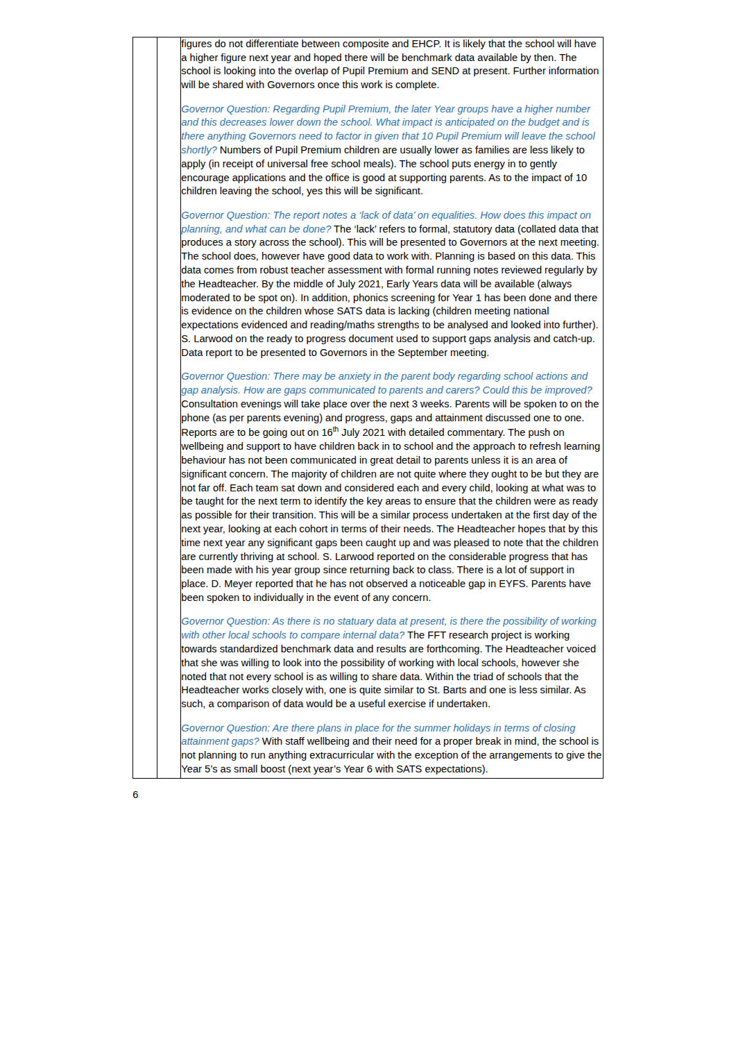| | | figures do not differentiate between composite and EHCP. It is likely that the school will have a higher figure next year and hoped there will be benchmark data available by then. The school is looking into the overlap of Pupil Premium and SEND at present. Further information will be shared with Governors once this work is complete. Governor Question: Regarding Pupil Premium, the later Year groups have a higher number and this decreases lower down the school. What impact is anticipated on the budget and is there anything Governors need to factor in given that 10 Pupil Premium will leave the school shortly? Numbers of Pupil Premium children are usually lower as families are less likely to apply (in receipt of universal free school meals). The school puts energy in to gently encourage applications and the office is good at supporting parents. As to the impact of 10 children leaving the school, yes this will be significant. Governor Question: The report notes a ‘lack of data’ on equalities. How does this impact on planning, and what can be done? The ‘lack’ refers to formal, statutory data (collated data that produces a story across the school). This will be presented to Governors at the next meeting. The school does, however have good data to work with. Planning is based on this data. This data comes from robust teacher assessment with formal running notes reviewed regularly by the Headteacher. By the middle of July 2021, Early Years data will be available (always moderated to be spot on). In addition, phonics screening for Year 1 has been done and there is evidence on the children whose SATS data is lacking (children meeting national expectations evidenced and reading/maths strengths to be analysed and looked into further). S. Larwood on the ready to progress document used to support gaps analysis and catch-up. Data report to be presented to Governors in the September meeting. Governor Question: There may be anxiety in the parent body regarding school actions and gap analysis. How are gaps communicated to parents and carers? Could this be improved? Consultation evenings will take place over the next 3 weeks. Parents will be spoken to on the phone (as per parents evening) and progress, gaps and attainment discussed one to one. Reports are to be going out on 16 th July 2021 with detailed commentary. The push on wellbeing and support to have children back in to school and the approach to refresh learning behaviour has not been communicated in great detail to parents unless it is an area of significant concern. The majority of children are not quite where they ought to be but they are not far off. Each team sat down and considered each and every child, looking at what was to be taught for the next term to identify the key areas to ensure that the children were as ready as possible for their transition. This will be a similar process undertaken at the first day of the next year, looking at each cohort in terms of their needs. The Headteacher hopes that by this time next year any significant gaps been caught up and was pleased to note that the children are currently thriving at school. S. Larwood reported on the considerable progress that has been made with his year group since returning back to class. There is a lot of support in place. D. Meyer reported that he has not observed a noticeable gap in EYFS. Parents have been spoken to individually in the event of any concern. Governor Question: As there is no statuary data at present, is there the possibility of working with other local schools to compare internal data? The FFT research project is working towards standardized benchmark data and results are forthcoming. The Headteacher voiced that she was willing to look into the possibility of working with local schools, however she noted that not every school is as willing to share data. Within the triad of schools that the Headteacher works closely with, one is quite similar to St. Barts and one is less similar. As such, a comparison of data would be a useful exercise if undertaken. Governor Question: Are there plans in place for the summer holidays in terms of closing attainment gaps? With staff wellbeing and their need for a proper break in mind, the school is not planning to run anything extracurricular with the exception of the arrangements to give the Year 5’s as small boost (next year’s Year 6 with SATS expectations). |
6